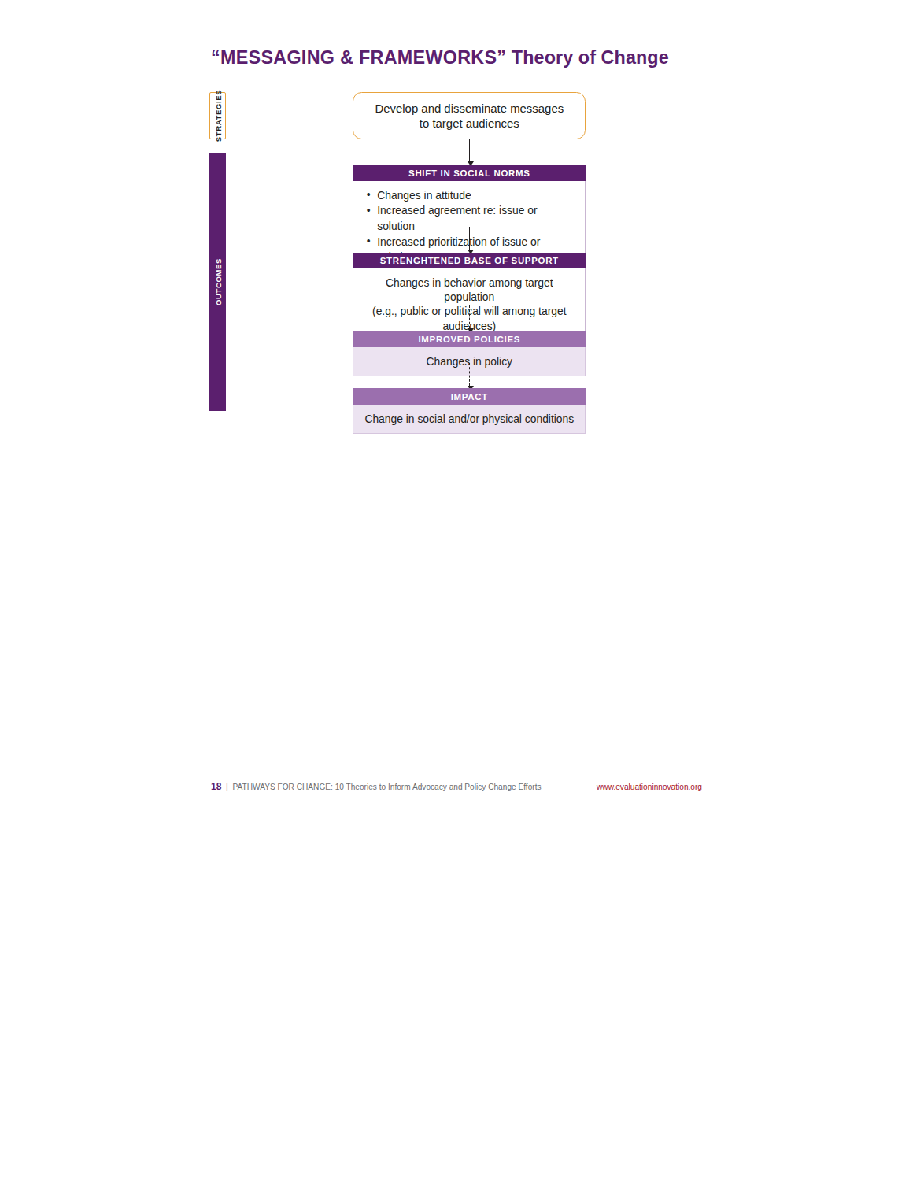“MESSAGING & FRAMEWORKS” Theory of Change
STRATEGIES
OUTCOMES
Develop and disseminate messages
to target audiences
Shift in Social Norms
Changes in attitude
Increased agreement re: issue or solution
Increased prioritization of issue or solution
Strenghtened Base of Support
Changes in behavior among target population
(e.g., public or political will among target audiences)
Improved Policies
Changes in policy
Impact
Change in social and/or physical conditions
18|PATHWAYS FOR CHANGE: 10 Theories to Inform Advocacy and Policy Change Efforts
www.evaluationinnovation.org